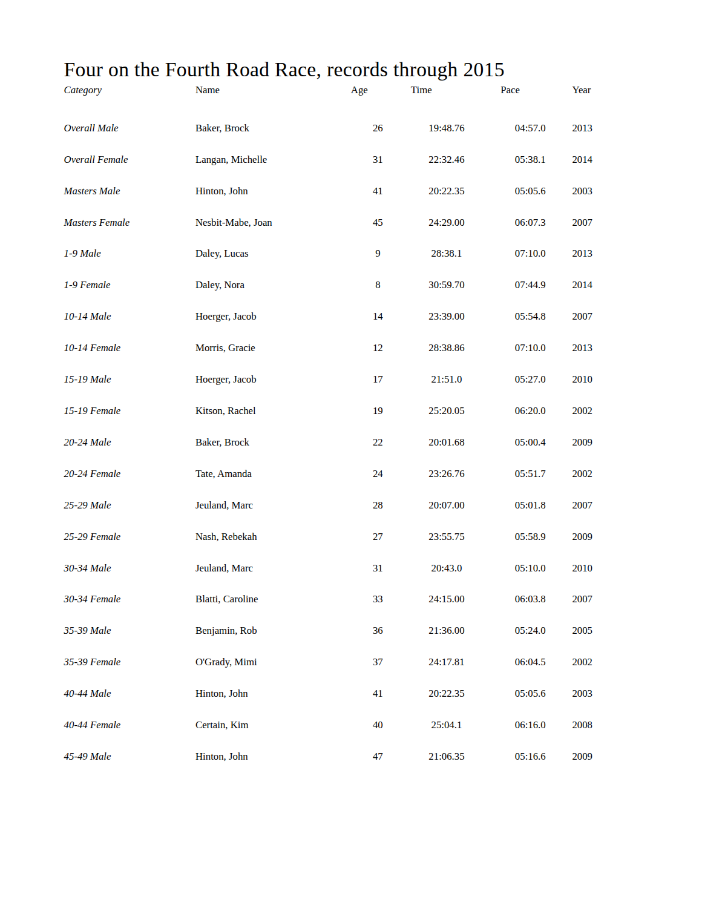Four on the Fourth Road Race, records through 2015
| Category | Name | Age | Time | Pace | Year |
| --- | --- | --- | --- | --- | --- |
| Overall Male | Baker, Brock | 26 | 19:48.76 | 04:57.0 | 2013 |
| Overall Female | Langan, Michelle | 31 | 22:32.46 | 05:38.1 | 2014 |
| Masters Male | Hinton, John | 41 | 20:22.35 | 05:05.6 | 2003 |
| Masters Female | Nesbit-Mabe, Joan | 45 | 24:29.00 | 06:07.3 | 2007 |
| 1-9 Male | Daley, Lucas | 9 | 28:38.1 | 07:10.0 | 2013 |
| 1-9 Female | Daley, Nora | 8 | 30:59.70 | 07:44.9 | 2014 |
| 10-14 Male | Hoerger, Jacob | 14 | 23:39.00 | 05:54.8 | 2007 |
| 10-14 Female | Morris, Gracie | 12 | 28:38.86 | 07:10.0 | 2013 |
| 15-19 Male | Hoerger, Jacob | 17 | 21:51.0 | 05:27.0 | 2010 |
| 15-19 Female | Kitson, Rachel | 19 | 25:20.05 | 06:20.0 | 2002 |
| 20-24 Male | Baker, Brock | 22 | 20:01.68 | 05:00.4 | 2009 |
| 20-24 Female | Tate, Amanda | 24 | 23:26.76 | 05:51.7 | 2002 |
| 25-29 Male | Jeuland, Marc | 28 | 20:07.00 | 05:01.8 | 2007 |
| 25-29 Female | Nash, Rebekah | 27 | 23:55.75 | 05:58.9 | 2009 |
| 30-34 Male | Jeuland, Marc | 31 | 20:43.0 | 05:10.0 | 2010 |
| 30-34 Female | Blatti, Caroline | 33 | 24:15.00 | 06:03.8 | 2007 |
| 35-39 Male | Benjamin, Rob | 36 | 21:36.00 | 05:24.0 | 2005 |
| 35-39 Female | O'Grady, Mimi | 37 | 24:17.81 | 06:04.5 | 2002 |
| 40-44 Male | Hinton, John | 41 | 20:22.35 | 05:05.6 | 2003 |
| 40-44 Female | Certain, Kim | 40 | 25:04.1 | 06:16.0 | 2008 |
| 45-49 Male | Hinton, John | 47 | 21:06.35 | 05:16.6 | 2009 |